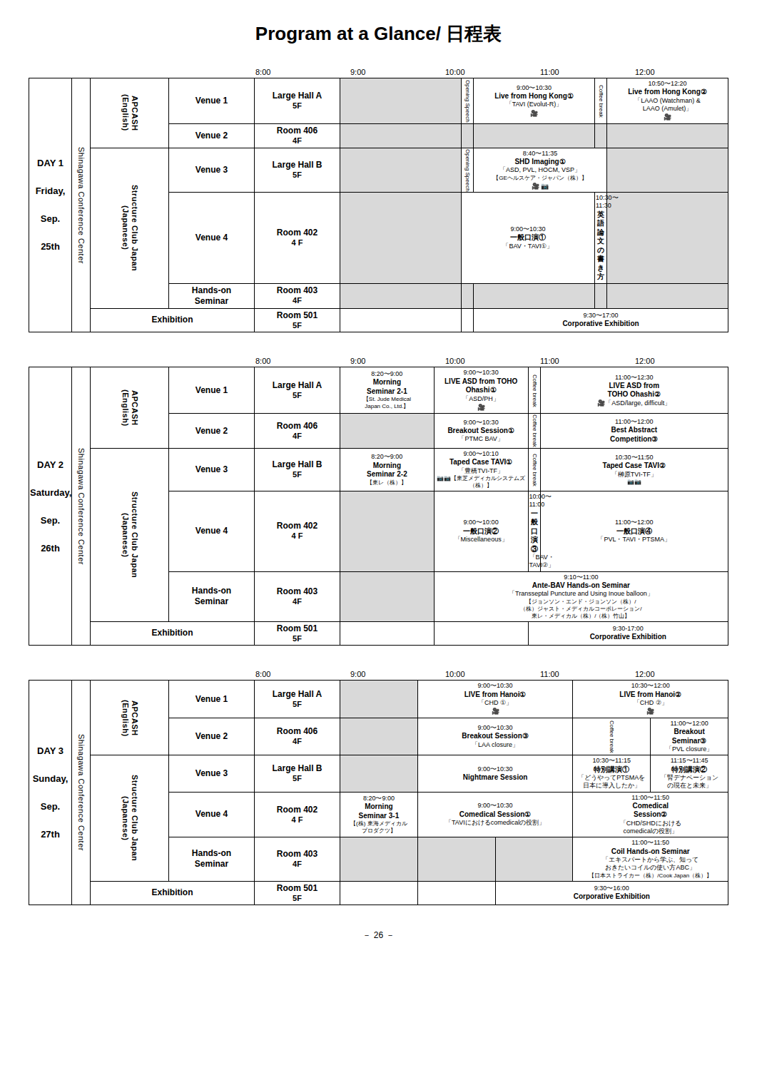Program at a Glance/ 日程表
8:009:0010:0011:0012:00
| DAY 1 Friday, Sep. 25th | Shinagawa Conference Center | APCASH (English) | Venue 1 | Large Hall A 5F | | Opening Speech | 9:00〜10:30 Live from Hong Kong① 「TAVI (Evolut-R)」 🎥 | Coffee break | 10:50〜12:20 Live from Hong Kong② 「LAAO (Watchman) & LAAO (Amulet)」 🎥 |
| Venue 2 | Room 406 4F | | | | | |
| Structure Club Japan (Japanese) | Venue 3 | Large Hall B 5F | | Opening Speech | 8:40〜11:35 SHD Imaging① 「ASD, PVL, HOCM, VSP」 【GEヘルスケア・ジャパン（株）】 🎥 📷 | |
| Venue 4 | Room 402 4 F | | 9:00〜10:30 一般口演① 「BAV・TAVI①」 | 10:30〜11:30 英語論文の書き方 | |
| Hands-on Seminar | Room 403 4F | | | | | |
| Exhibition | Room 501 5F | | | 9:30〜17:00 Corporative Exhibition |
8:009:0010:0011:0012:00
| DAY 2 Saturday, Sep. 26th | Shinagawa Conference Center | APCASH (English) | Venue 1 | Large Hall A 5F | 8:20〜9:00 Morning Seminar 2-1 【St. Jude Medical Japan Co., Ltd.】 | 9:00〜10:30 LIVE ASD from TOHO Ohashi① 「ASD/PH」 🎥 | Coffee break | 11:00〜12:30 LIVE ASD from TOHO Ohashi② 🎥「ASD/large, difficult」 |
| Venue 2 | Room 406 4F | | 9:00〜10:30 Breakout Session① 「PTMC BAV」 | Coffee break | 11:00〜12:00 Best Abstract Competition③ |
| Structure Club Japan (Japanese) | Venue 3 | Large Hall B 5F | 8:20〜9:00 Morning Seminar 2-2 【東レ（株）】 | 9:00〜10:10 Taped Case TAVI① 「豊橋TVI-TF」 📷📷【東芝メディカルシステムズ（株）】 | Coffee break | 10:30〜11:50 Taped Case TAVI② 「榊原TVI-TF」 📷📷 |
| Venue 4 | Room 402 4 F | | 9:00〜10:00 一般口演② 「Miscellaneous」 | 10:00〜11:00 一般口演③ 「BAV・TAVI②」 | 11:00〜12:00 一般口演④ 「PVL・TAVI・PTSMA」 |
| Hands-on Seminar | Room 403 4F | | 9:10〜11:00 Ante-BAV Hands-on Seminar 「Transseptal Puncture and Using Inoue balloon」 【ジョンソン・エンド・ジョンソン（株）/ （株）ジャスト・メディカルコーポレーション/ 東レ・メディカル（株）/（株）竹山】 |
| Exhibition | Room 501 5F | | | 9:30-17:00 Corporative Exhibition |
8:009:0010:0011:0012:00
| DAY 3 Sunday, Sep. 27th | Shinagawa Conference Center | APCASH (English) | Venue 1 | Large Hall A 5F | | 9:00〜10:30 LIVE from Hanoi① 「CHD ①」 🎥 | 10:30〜12:00 LIVE from Hanoi② 「CHD ②」 🎥 |
| Venue 2 | Room 406 4F | | 9:00〜10:30 Breakout Session③ 「LAA closure」 | Coffee break | 11:00〜12:00 Breakout Seminar③ 「PVL closure」 |
| Structure Club Japan (Japanese) | Venue 3 | Large Hall B 5F | | 9:00〜10:30 Nightmare Session | 10:30〜11:15 特別講演① 「どうやってPTSMAを 日本に導入したか」 | 11:15〜11:45 特別講演② 「腎デナベーション の現在と未来」 |
| Venue 4 | Room 402 4 F | 8:20〜9:00 Morning Seminar 3-1 【(株) 東海メディカル プロダクツ】 | 9:00〜10:30 Comedical Session① 「TAVIにおけるcomedicalの役割」 | 11:00〜11:50 Comedical Session② 「CHD/SHDにおける comedicalの役割」 |
| Hands-on Seminar | Room 403 4F | | | | 11:00〜11:50 Coil Hands-on Seminar 「エキスパートから学ぶ、知って おきたいコイルの使い方ABC」 【日本ストライカー（株）/Cook Japan（株）】 |
| Exhibition | Room 501 5F | | | 9:30〜16:00 Corporative Exhibition |
－ 26 －